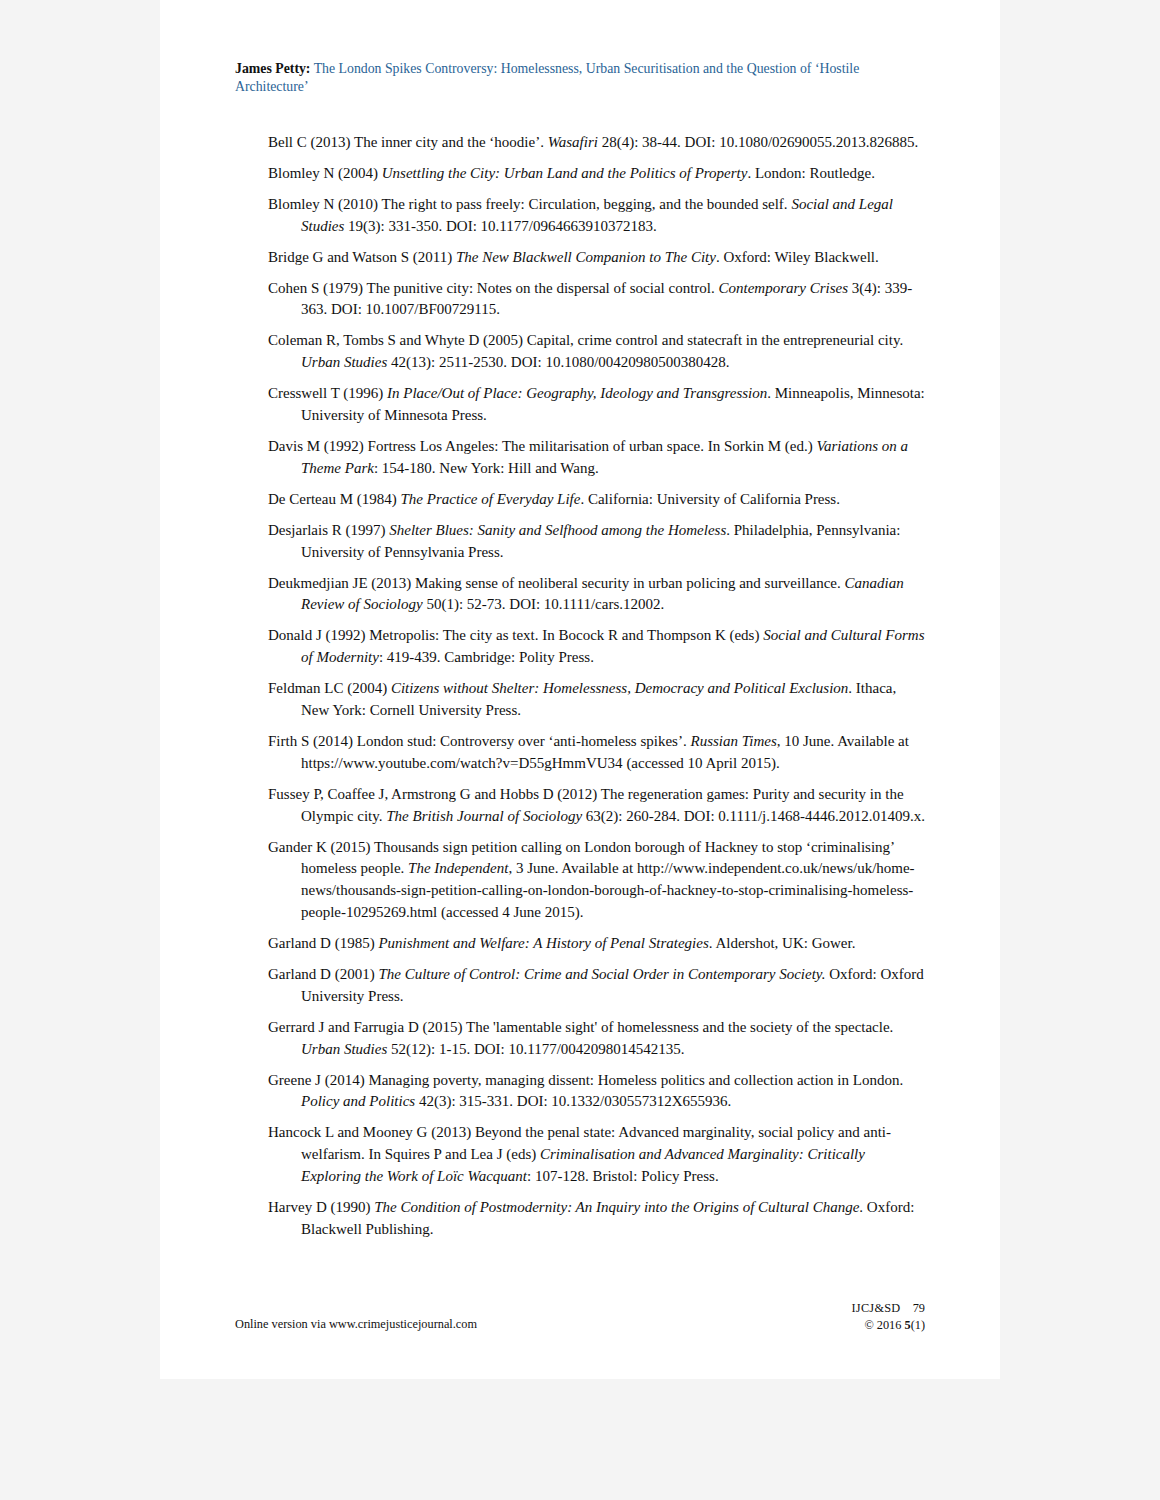James Petty: The London Spikes Controversy: Homelessness, Urban Securitisation and the Question of ‘Hostile Architecture’
Bell C (2013) The inner city and the ‘hoodie’. Wasafiri 28(4): 38-44. DOI: 10.1080/02690055.2013.826885.
Blomley N (2004) Unsettling the City: Urban Land and the Politics of Property. London: Routledge.
Blomley N (2010) The right to pass freely: Circulation, begging, and the bounded self. Social and Legal Studies 19(3): 331-350. DOI: 10.1177/0964663910372183.
Bridge G and Watson S (2011) The New Blackwell Companion to The City. Oxford: Wiley Blackwell.
Cohen S (1979) The punitive city: Notes on the dispersal of social control. Contemporary Crises 3(4): 339-363. DOI: 10.1007/BF00729115.
Coleman R, Tombs S and Whyte D (2005) Capital, crime control and statecraft in the entrepreneurial city. Urban Studies 42(13): 2511-2530. DOI: 10.1080/00420980500380428.
Cresswell T (1996) In Place/Out of Place: Geography, Ideology and Transgression. Minneapolis, Minnesota: University of Minnesota Press.
Davis M (1992) Fortress Los Angeles: The militarisation of urban space. In Sorkin M (ed.) Variations on a Theme Park: 154-180. New York: Hill and Wang.
De Certeau M (1984) The Practice of Everyday Life. California: University of California Press.
Desjarlais R (1997) Shelter Blues: Sanity and Selfhood among the Homeless. Philadelphia, Pennsylvania: University of Pennsylvania Press.
Deukmedjian JE (2013) Making sense of neoliberal security in urban policing and surveillance. Canadian Review of Sociology 50(1): 52-73. DOI: 10.1111/cars.12002.
Donald J (1992) Metropolis: The city as text. In Bocock R and Thompson K (eds) Social and Cultural Forms of Modernity: 419-439. Cambridge: Polity Press.
Feldman LC (2004) Citizens without Shelter: Homelessness, Democracy and Political Exclusion. Ithaca, New York: Cornell University Press.
Firth S (2014) London stud: Controversy over ‘anti-homeless spikes’. Russian Times, 10 June. Available at https://www.youtube.com/watch?v=D55gHmmVU34 (accessed 10 April 2015).
Fussey P, Coaffee J, Armstrong G and Hobbs D (2012) The regeneration games: Purity and security in the Olympic city. The British Journal of Sociology 63(2): 260-284. DOI: 0.1111/j.1468-4446.2012.01409.x.
Gander K (2015) Thousands sign petition calling on London borough of Hackney to stop ‘criminalising’ homeless people. The Independent, 3 June. Available at http://www.independent.co.uk/news/uk/home-news/thousands-sign-petition-calling-on-london-borough-of-hackney-to-stop-criminalising-homeless-people-10295269.html (accessed 4 June 2015).
Garland D (1985) Punishment and Welfare: A History of Penal Strategies. Aldershot, UK: Gower.
Garland D (2001) The Culture of Control: Crime and Social Order in Contemporary Society. Oxford: Oxford University Press.
Gerrard J and Farrugia D (2015) The 'lamentable sight' of homelessness and the society of the spectacle. Urban Studies 52(12): 1-15. DOI: 10.1177/0042098014542135.
Greene J (2014) Managing poverty, managing dissent: Homeless politics and collection action in London. Policy and Politics 42(3): 315-331. DOI: 10.1332/030557312X655936.
Hancock L and Mooney G (2013) Beyond the penal state: Advanced marginality, social policy and anti-welfarism. In Squires P and Lea J (eds) Criminalisation and Advanced Marginality: Critically Exploring the Work of Loïc Wacquant: 107-128. Bristol: Policy Press.
Harvey D (1990) The Condition of Postmodernity: An Inquiry into the Origins of Cultural Change. Oxford: Blackwell Publishing.
Online version via www.crimejusticejournal.com
IJCJ&SD 79
© 2016 5(1)